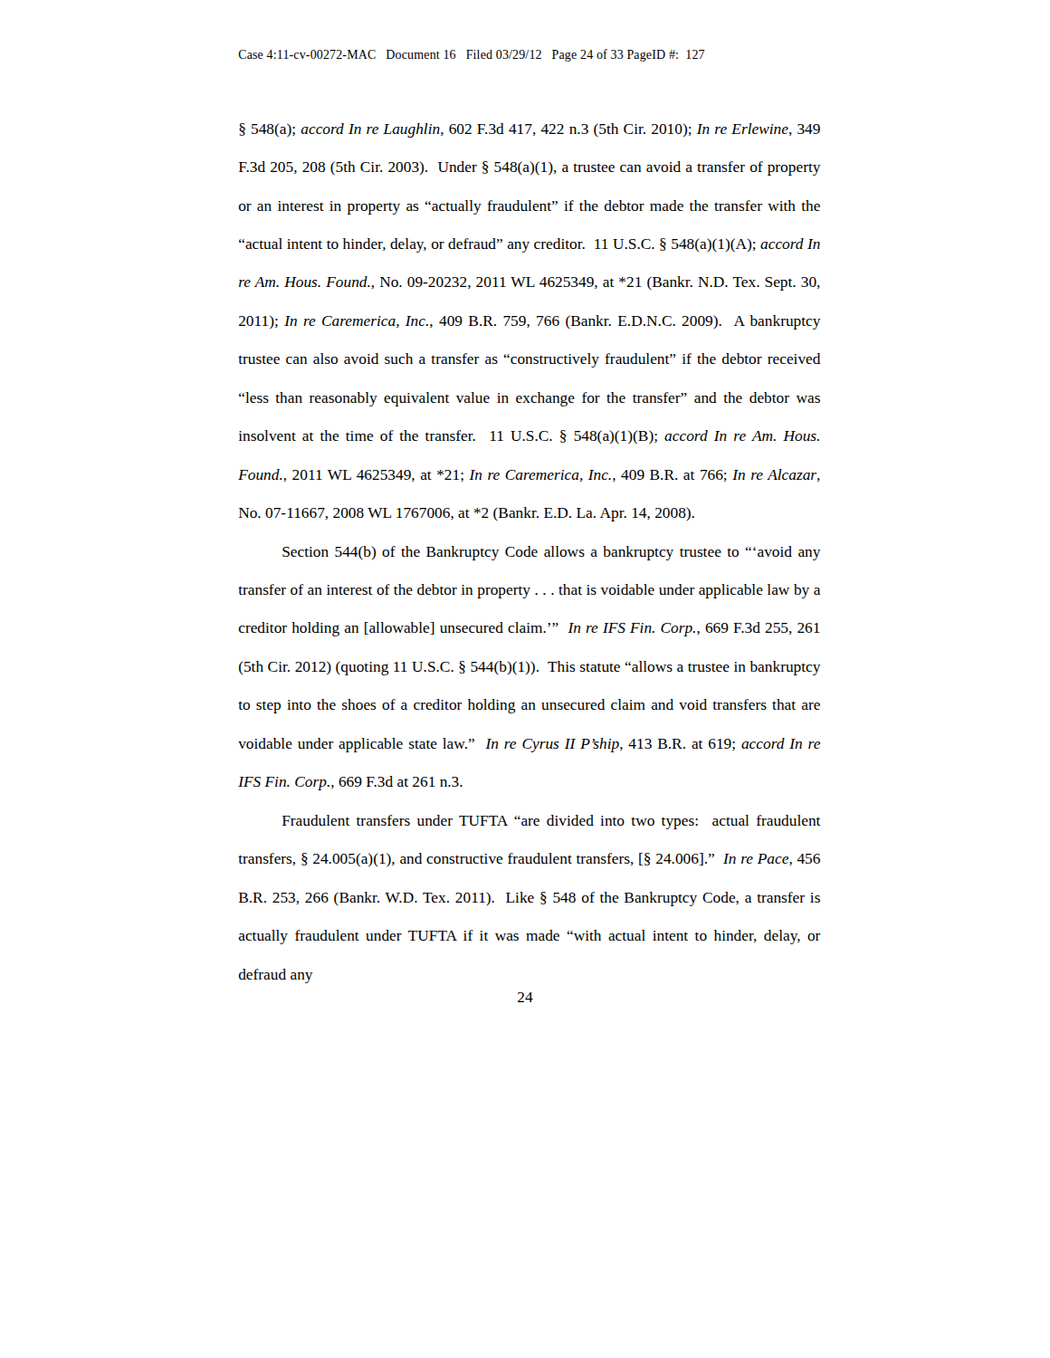Case 4:11-cv-00272-MAC Document 16 Filed 03/29/12 Page 24 of 33 PageID #: 127
§ 548(a); accord In re Laughlin, 602 F.3d 417, 422 n.3 (5th Cir. 2010); In re Erlewine, 349 F.3d 205, 208 (5th Cir. 2003). Under § 548(a)(1), a trustee can avoid a transfer of property or an interest in property as “actually fraudulent” if the debtor made the transfer with the “actual intent to hinder, delay, or defraud” any creditor. 11 U.S.C. § 548(a)(1)(A); accord In re Am. Hous. Found., No. 09-20232, 2011 WL 4625349, at *21 (Bankr. N.D. Tex. Sept. 30, 2011); In re Caremerica, Inc., 409 B.R. 759, 766 (Bankr. E.D.N.C. 2009). A bankruptcy trustee can also avoid such a transfer as “constructively fraudulent” if the debtor received “less than reasonably equivalent value in exchange for the transfer” and the debtor was insolvent at the time of the transfer. 11 U.S.C. § 548(a)(1)(B); accord In re Am. Hous. Found., 2011 WL 4625349, at *21; In re Caremerica, Inc., 409 B.R. at 766; In re Alcazar, No. 07-11667, 2008 WL 1767006, at *2 (Bankr. E.D. La. Apr. 14, 2008).
Section 544(b) of the Bankruptcy Code allows a bankruptcy trustee to “‘avoid any transfer of an interest of the debtor in property . . . that is voidable under applicable law by a creditor holding an [allowable] unsecured claim.’” In re IFS Fin. Corp., 669 F.3d 255, 261 (5th Cir. 2012) (quoting 11 U.S.C. § 544(b)(1)). This statute “allows a trustee in bankruptcy to step into the shoes of a creditor holding an unsecured claim and void transfers that are voidable under applicable state law.” In re Cyrus II P’ship, 413 B.R. at 619; accord In re IFS Fin. Corp., 669 F.3d at 261 n.3.
Fraudulent transfers under TUFTA “are divided into two types: actual fraudulent transfers, § 24.005(a)(1), and constructive fraudulent transfers, [§ 24.006].” In re Pace, 456 B.R. 253, 266 (Bankr. W.D. Tex. 2011). Like § 548 of the Bankruptcy Code, a transfer is actually fraudulent under TUFTA if it was made “with actual intent to hinder, delay, or defraud any
24